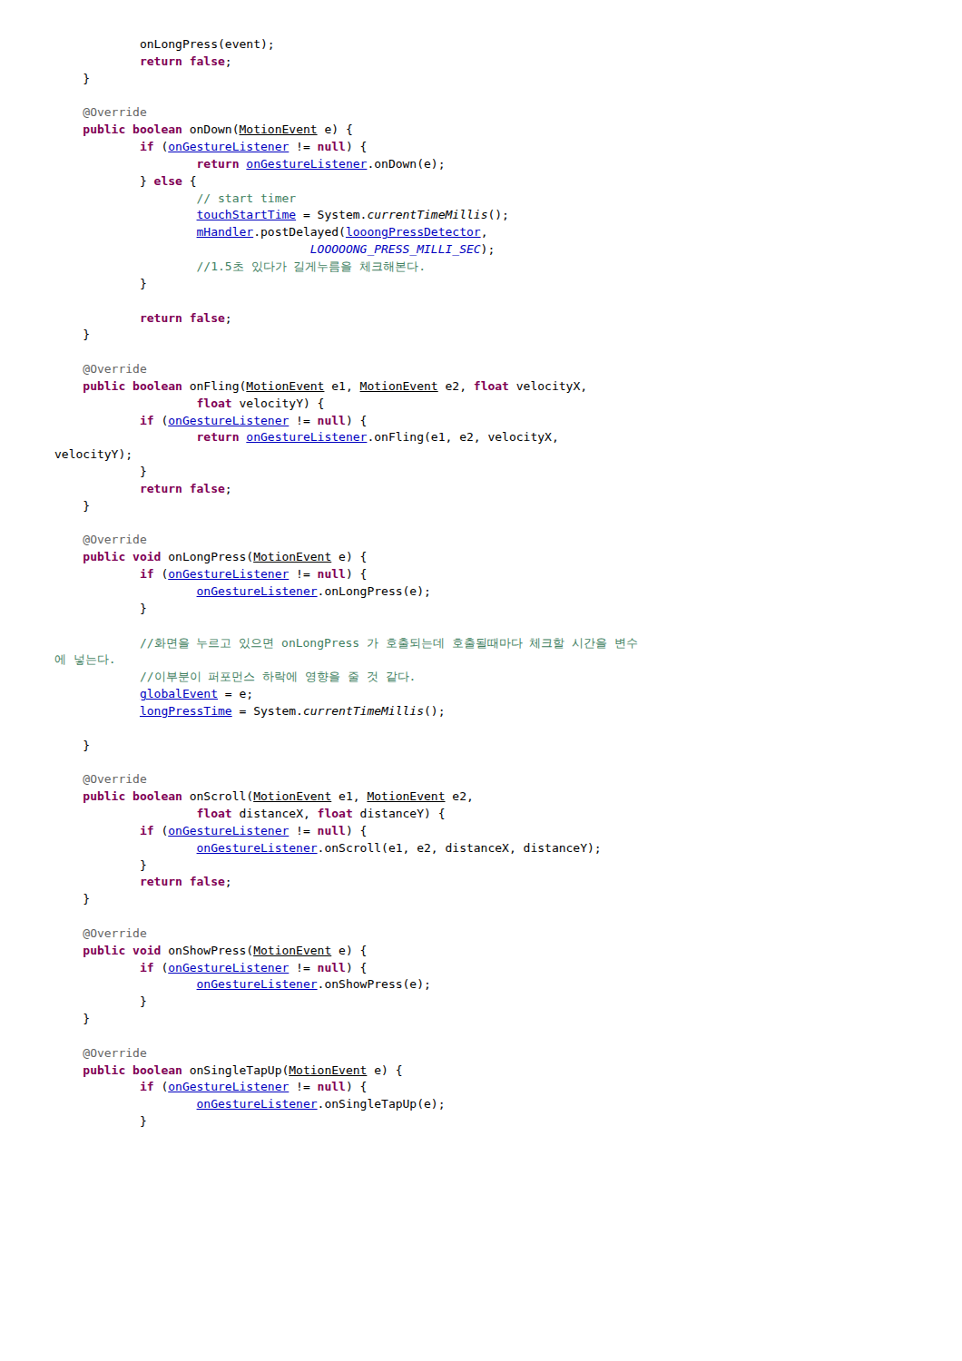onLongPress(event);
            return false;
    }

    @Override
     public boolean onDown(MotionEvent e) {
            if (onGestureListener != null) {
                    return  onGestureListener.onDown(e);
            } else {
                    // start timer
                     touchStartTime = System. currentTimeMillis();
                    mHandler.postDelayed(looongPressDetector,
                                    LOOOOONG_PRESS_MILLI_SEC);
                    //1.5초 있다가 길게누름을 체크해본다.
            }

            return false;
    }

    @Override
     public boolean onFling(MotionEvent e1, MotionEvent e2, float velocityX,
                    float velocityY) {
            if (onGestureListener != null) {
                    return  onGestureListener.onFling(e1, e2, velocityX,
velocityY);
            }
            return false;
    }

    @Override
     public void onLongPress(MotionEvent e) {
            if (onGestureListener != null) {
                    onGestureListener.onLongPress(e);
            }

            //화면을 누르고 있으면 onLongPress 가 호출되는데 호출될때마다 체크할 시간을 변수
에 넣는다.
             //이부분이 퍼포먼스 하락에 영향을 줄 것 같다.
             globalEvent = e;
            longPressTime = System. currentTimeMillis();

    }

    @Override
     public boolean onScroll(MotionEvent e1, MotionEvent e2,
                    float distanceX, float distanceY) {
            if (onGestureListener != null) {
                    onGestureListener.onScroll(e1, e2, distanceX, distanceY);
            }
            return false;
    }

    @Override
     public void onShowPress(MotionEvent e) {
            if (onGestureListener != null) {
                    onGestureListener.onShowPress(e);
            }
    }

    @Override
     public boolean onSingleTapUp(MotionEvent e) {
            if (onGestureListener != null) {
                    onGestureListener.onSingleTapUp(e);
            }